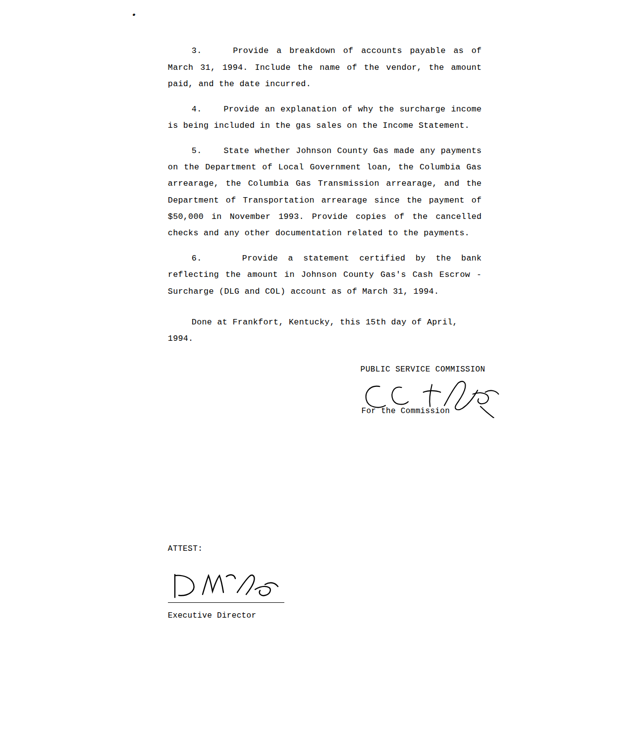•
3. Provide a breakdown of accounts payable as of March 31, 1994. Include the name of the vendor, the amount paid, and the date incurred.
4. Provide an explanation of why the surcharge income is being included in the gas sales on the Income Statement.
5. State whether Johnson County Gas made any payments on the Department of Local Government loan, the Columbia Gas arrearage, the Columbia Gas Transmission arrearage, and the Department of Transportation arrearage since the payment of $50,000 in November 1993. Provide copies of the cancelled checks and any other documentation related to the payments.
6. Provide a statement certified by the bank reflecting the amount in Johnson County Gas's Cash Escrow - Surcharge (DLG and COL) account as of March 31, 1994.
Done at Frankfort, Kentucky, this 15th day of April, 1994.
PUBLIC SERVICE COMMISSION
For the Commission
ATTEST:
Executive Director